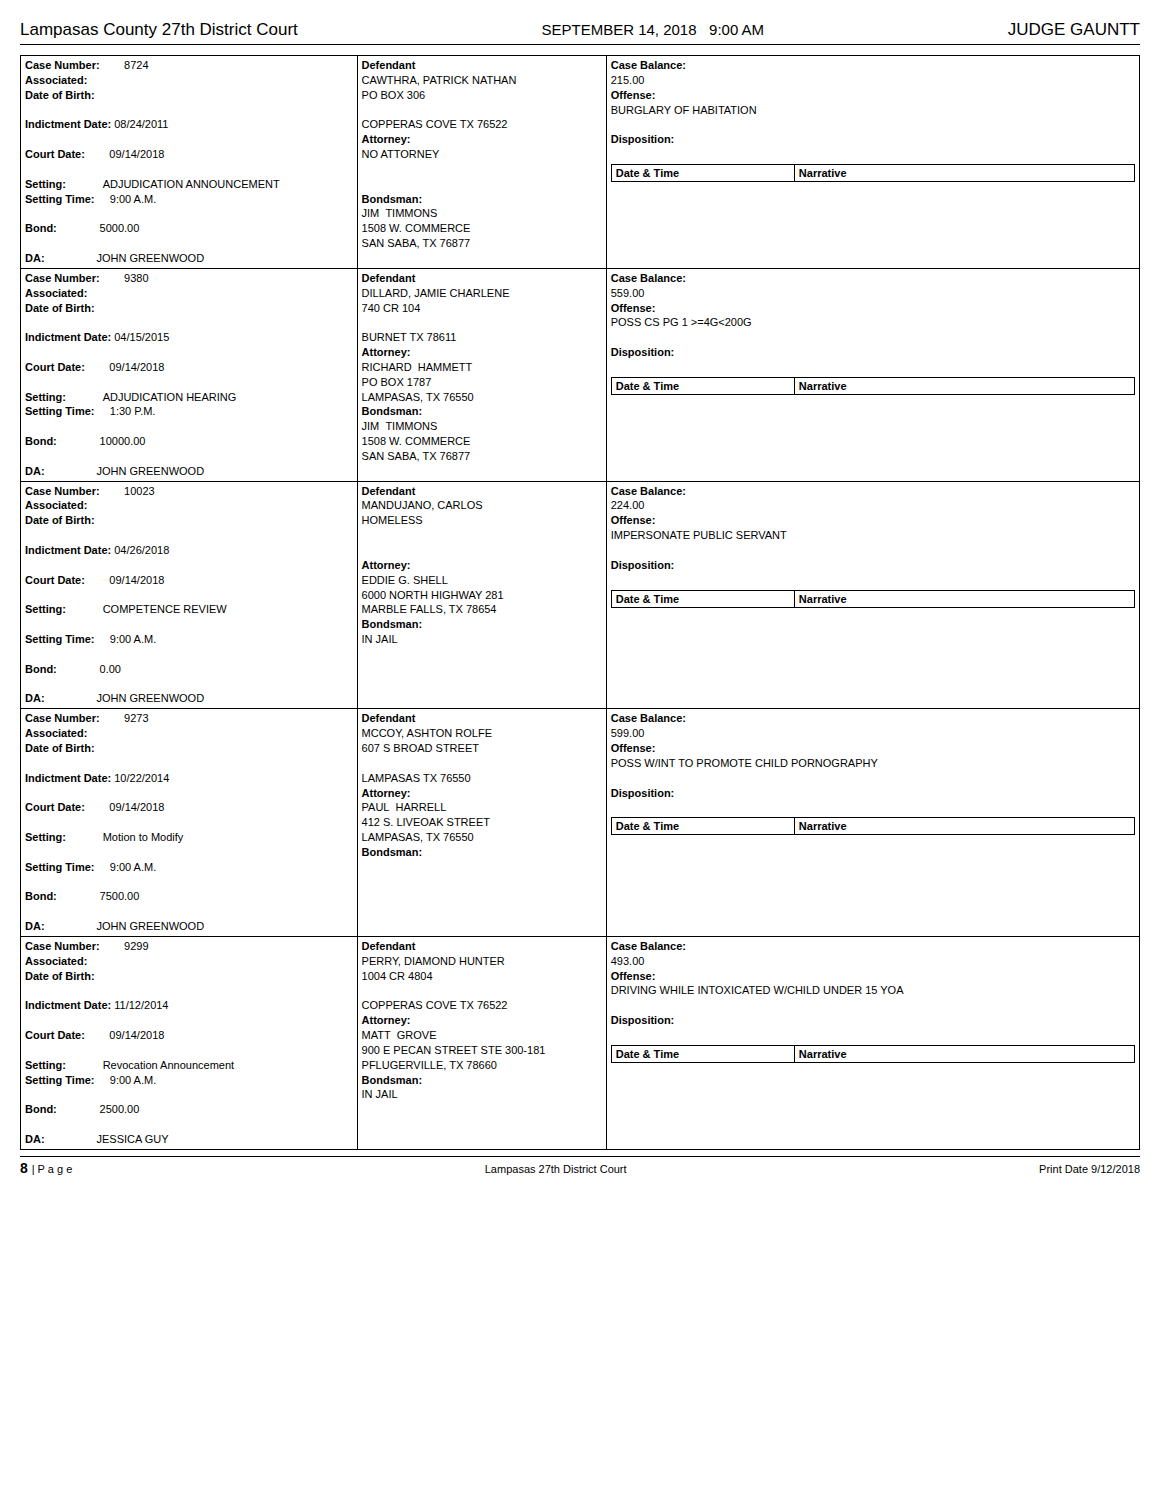Lampasas County 27th District Court
SEPTEMBER 14, 2018 9:00 AM
JUDGE GAUNTT
| Case Number: 8724 Associated: Date of Birth: Indictment Date: 08/24/2011 Court Date: 09/14/2018 Setting: ADJUDICATION ANNOUNCEMENT Setting Time: 9:00 A.M. Bond: 5000.00 DA: JOHN GREENWOOD | Defendant CAWTHRA, PATRICK NATHAN PO BOX 306 COPPERAS COVE TX 76522 Attorney: NO ATTORNEY Bondsman: JIM TIMMONS 1508 W. COMMERCE SAN SABA, TX 76877 | Case Balance: 215.00 Offense: BURGLARY OF HABITATION Disposition: / Date & Time / Narrative / |
| Case Number: 9380 Associated: Date of Birth: Indictment Date: 04/15/2015 Court Date: 09/14/2018 Setting: ADJUDICATION HEARING Setting Time: 1:30 P.M. Bond: 10000.00 DA: JOHN GREENWOOD | Defendant DILLARD, JAMIE CHARLENE 740 CR 104 BURNET TX 78611 Attorney: RICHARD HAMMETT PO BOX 1787 LAMPASAS, TX 76550 Bondsman: JIM TIMMONS 1508 W. COMMERCE SAN SABA, TX 76877 | Case Balance: 559.00 Offense: POSS CS PG 1 >=4G<200G Disposition: / Date & Time / Narrative / |
| Case Number: 10023 Associated: Date of Birth: Indictment Date: 04/26/2018 Court Date: 09/14/2018 Setting: COMPETENCE REVIEW Setting Time: 9:00 A.M. Bond: 0.00 DA: JOHN GREENWOOD | Defendant MANDUJANO, CARLOS HOMELESS Attorney: EDDIE G. SHELL 6000 NORTH HIGHWAY 281 MARBLE FALLS, TX 78654 Bondsman: IN JAIL | Case Balance: 224.00 Offense: IMPERSONATE PUBLIC SERVANT Disposition: / Date & Time / Narrative / |
| Case Number: 9273 Associated: Date of Birth: Indictment Date: 10/22/2014 Court Date: 09/14/2018 Setting: Motion to Modify Setting Time: 9:00 A.M. Bond: 7500.00 DA: JOHN GREENWOOD | Defendant MCCOY, ASHTON ROLFE 607 S BROAD STREET LAMPASAS TX 76550 Attorney: PAUL HARRELL 412 S. LIVEOAK STREET LAMPASAS, TX 76550 Bondsman: | Case Balance: 599.00 Offense: POSS W/INT TO PROMOTE CHILD PORNOGRAPHY Disposition: / Date & Time / Narrative / |
| Case Number: 9299 Associated: Date of Birth: Indictment Date: 11/12/2014 Court Date: 09/14/2018 Setting: Revocation Announcement Setting Time: 9:00 A.M. Bond: 2500.00 DA: JESSICA GUY | Defendant PERRY, DIAMOND HUNTER 1004 CR 4804 COPPERAS COVE TX 76522 Attorney: MATT GROVE 900 E PECAN STREET STE 300-181 PFLUGERVILLE, TX 78660 Bondsman: IN JAIL | Case Balance: 493.00 Offense: DRIVING WHILE INTOXICATED W/CHILD UNDER 15 YOA Disposition: / Date & Time / Narrative / |
8 | P a g e
Lampasas 27th District Court
Print Date 9/12/2018